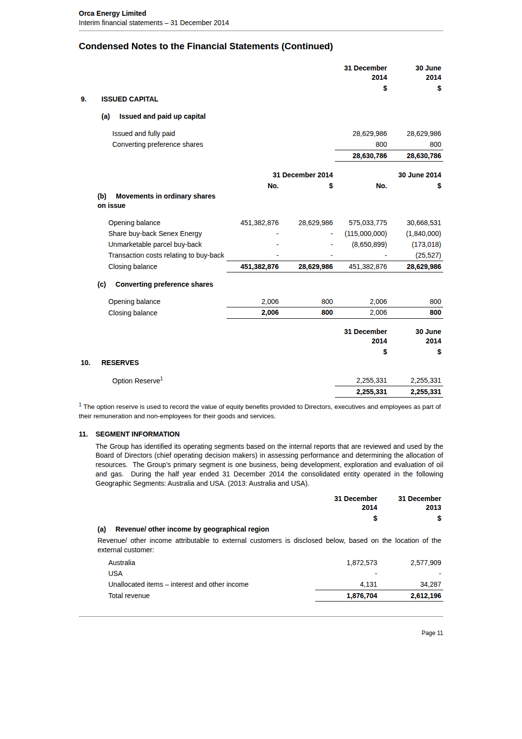Orca Energy Limited
Interim financial statements – 31 December 2014
Condensed Notes to the Financial Statements (Continued)
| | | | | 31 December 2014 | 30 June 2014 |
| | | | | $ | $ |
| 9. | ISSUED CAPITAL | | |
| | (a) Issued and paid up capital | | |
| | Issued and fully paid | 28,629,986 | 28,629,986 |
| | Converting preference shares | 800 | 800 |
| | | 28,630,786 | 28,630,786 |
| | | 31 December 2014 | | 30 June 2014 |
| | | No. | $ | No. | $ |
| | (b) Movements in ordinary shares on issue | | | | |
| | Opening balance | 451,382,876 | 28,629,986 | 575,033,775 | 30,668,531 |
| | Share buy-back Senex Energy | - | - | (115,000,000) | (1,840,000) |
| | Unmarketable parcel buy-back | - | - | (8,650,899) | (173,018) |
| | Transaction costs relating to buy-back | - | - | - | (25,527) |
| | Closing balance | 451,382,876 | 28,629,986 | 451,382,876 | 28,629,986 |
| | (c) Converting preference shares | | | | |
| | Opening balance | 2,006 | 800 | 2,006 | 800 |
| | Closing balance | 2,006 | 800 | 2,006 | 800 |
| | | | | 31 December 2014 | 30 June 2014 |
| | | | | $ | $ |
| 10. | RESERVES | | |
| | Option Reserve 1 | 2,255,331 | 2,255,331 |
| | | 2,255,331 | 2,255,331 |
1 The option reserve is used to record the value of equity benefits provided to Directors, executives and employees as part of their remuneration and non-employees for their goods and services.
11.
SEGMENT INFORMATION
The Group has identified its operating segments based on the internal reports that are reviewed and used by the Board of Directors (chief operating decision makers) in assessing performance and determining the allocation of resources. The Group’s primary segment is one business, being development, exploration and evaluation of oil and gas. During the half year ended 31 December 2014 the consolidated entity operated in the following Geographic Segments: Australia and USA. (2013: Australia and USA).
| | | 31 December 2014 | 31 December 2013 |
| | | $ | $ |
| | (a) Revenue/ other income by geographical region | | |
| | Revenue/ other income attributable to external customers is disclosed below, based on the location of the external customer: |
| | Australia | 1,872,573 | 2,577,909 |
| | USA | - | - |
| | Unallocated items – interest and other income | 4,131 | 34,287 |
| | Total revenue | 1,876,704 | 2,612,196 |
Page 11